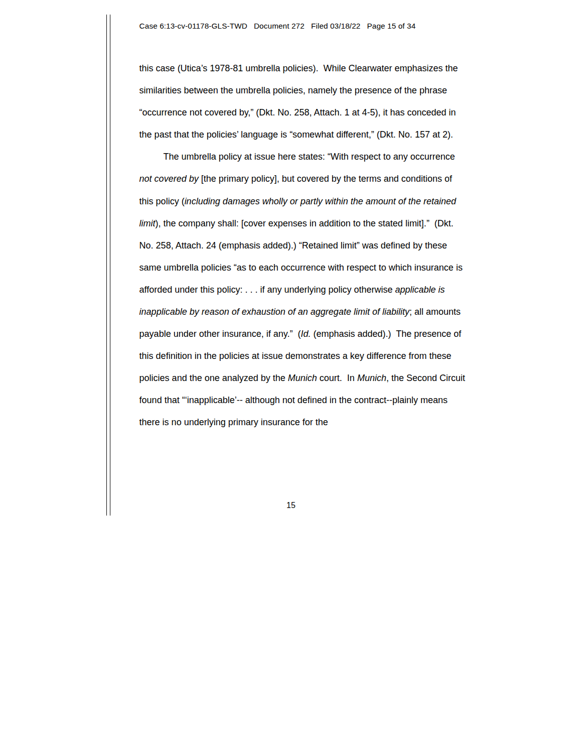Case 6:13-cv-01178-GLS-TWD Document 272 Filed 03/18/22 Page 15 of 34
this case (Utica’s 1978-81 umbrella policies). While Clearwater emphasizes the similarities between the umbrella policies, namely the presence of the phrase “occurrence not covered by,” (Dkt. No. 258, Attach. 1 at 4-5), it has conceded in the past that the policies’ language is “somewhat different,” (Dkt. No. 157 at 2).
The umbrella policy at issue here states: “With respect to any occurrence not covered by [the primary policy], but covered by the terms and conditions of this policy (including damages wholly or partly within the amount of the retained limit), the company shall: [cover expenses in addition to the stated limit].” (Dkt. No. 258, Attach. 24 (emphasis added).) “Retained limit” was defined by these same umbrella policies “as to each occurrence with respect to which insurance is afforded under this policy: . . . if any underlying policy otherwise applicable is inapplicable by reason of exhaustion of an aggregate limit of liability; all amounts payable under other insurance, if any.” (Id. (emphasis added).) The presence of this definition in the policies at issue demonstrates a key difference from these policies and the one analyzed by the Munich court. In Munich, the Second Circuit found that “‘inapplicable’-- although not defined in the contract--plainly means there is no underlying primary insurance for the
15